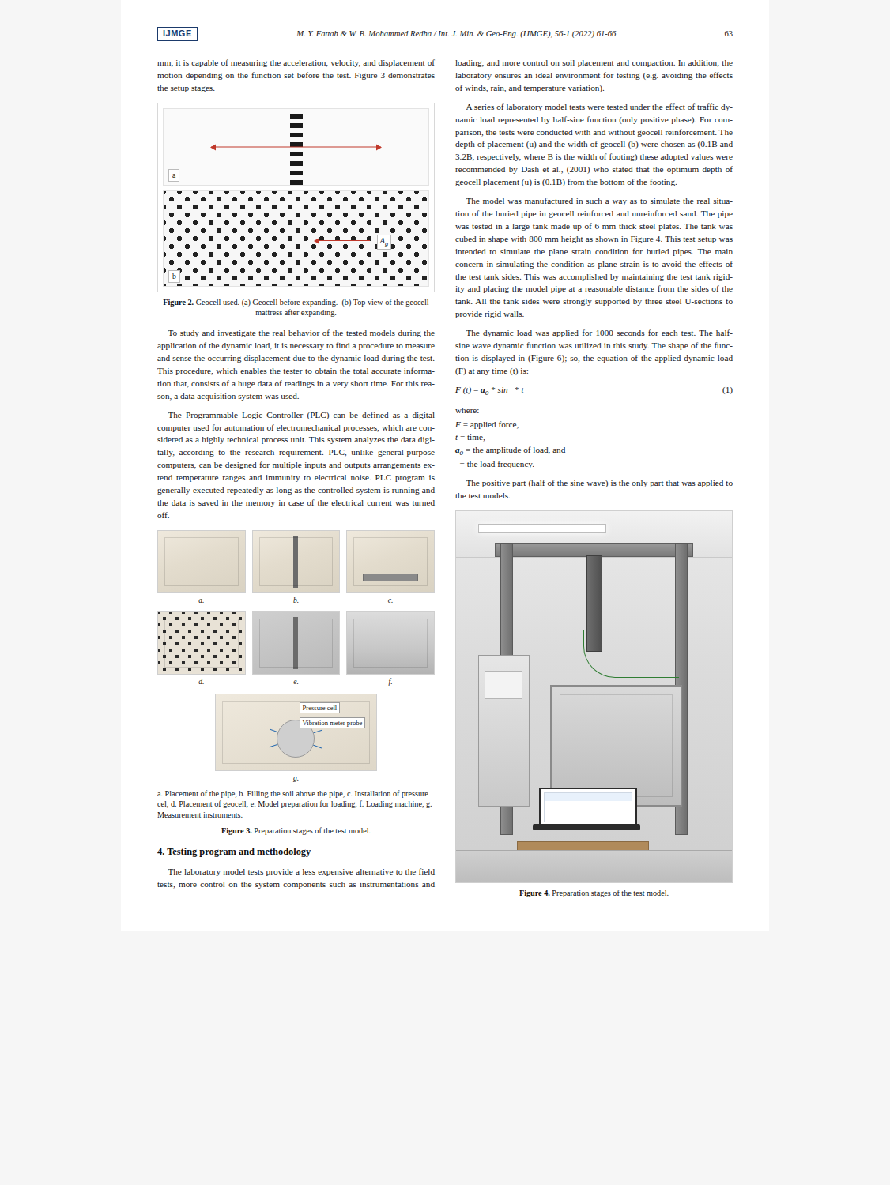IJMGE
M. Y. Fattah & W. B. Mohammed Redha / Int. J. Min. & Geo-Eng. (IJMGE), 56-1 (2022) 61-66
63
mm, it is capable of measuring the acceleration, velocity, and displacement of motion depending on the function set before the test. Figure 3 demonstrates the setup stages.
a
Ag
b
Figure 2. Geocell used. (a) Geocell before expanding. (b) Top view of the geocell mattress after expanding.
To study and investigate the real behavior of the tested models during the application of the dynamic load, it is necessary to find a procedure to measure and sense the occurring displacement due to the dynamic load during the test. This procedure, which enables the tester to obtain the total accurate information that, consists of a huge data of readings in a very short time. For this reason, a data acquisition system was used.
The Programmable Logic Controller (PLC) can be defined as a digital computer used for automation of electromechanical processes, which are considered as a highly technical process unit. This system analyzes the data digitally, according to the research requirement. PLC, unlike general-purpose computers, can be designed for multiple inputs and outputs arrangements extend temperature ranges and immunity to electrical noise. PLC program is generally executed repeatedly as long as the controlled system is running and the data is saved in the memory in case of the electrical current was turned off.
a. b. c.
d. e. f.
Pressure cell
Vibration meter probe
g.
a. Placement of the pipe, b. Filling the soil above the pipe, c. Installation of pressure cel, d. Placement of geocell, e. Model preparation for loading, f. Loading machine, g. Measurement instruments.
Figure 3. Preparation stages of the test model.
4. Testing program and methodology
The laboratory model tests provide a less expensive alternative to the field tests, more control on the system components such as instrumentations and loading, and more control on soil placement and compaction. In addition, the laboratory ensures an ideal environment for testing (e.g. avoiding the effects of winds, rain, and temperature variation).
A series of laboratory model tests were tested under the effect of traffic dynamic load represented by half-sine function (only positive phase). For comparison, the tests were conducted with and without geocell reinforcement. The depth of placement (u) and the width of geocell (b) were chosen as (0.1B and 3.2B, respectively, where B is the width of footing) these adopted values were recommended by Dash et al., (2001) who stated that the optimum depth of geocell placement (u) is (0.1B) from the bottom of the footing.
The model was manufactured in such a way as to simulate the real situation of the buried pipe in geocell reinforced and unreinforced sand. The pipe was tested in a large tank made up of 6 mm thick steel plates. The tank was cubed in shape with 800 mm height as shown in Figure 4. This test setup was intended to simulate the plane strain condition for buried pipes. The main concern in simulating the condition as plane strain is to avoid the effects of the test tank sides. This was accomplished by maintaining the test tank rigidity and placing the model pipe at a reasonable distance from the sides of the tank. All the tank sides were strongly supported by three steel U-sections to provide rigid walls.
The dynamic load was applied for 1000 seconds for each test. The half-sine wave dynamic function was utilized in this study. The shape of the function is displayed in (Figure 6); so, the equation of the applied dynamic load (F) at any time (t) is:
F (t) = ao * sin * t
(1)
where:
F = applied force,
t = time,
ao = the amplitude of load, and
= the load frequency.
The positive part (half of the sine wave) is the only part that was applied to the test models.
Figure 4. Preparation stages of the test model.